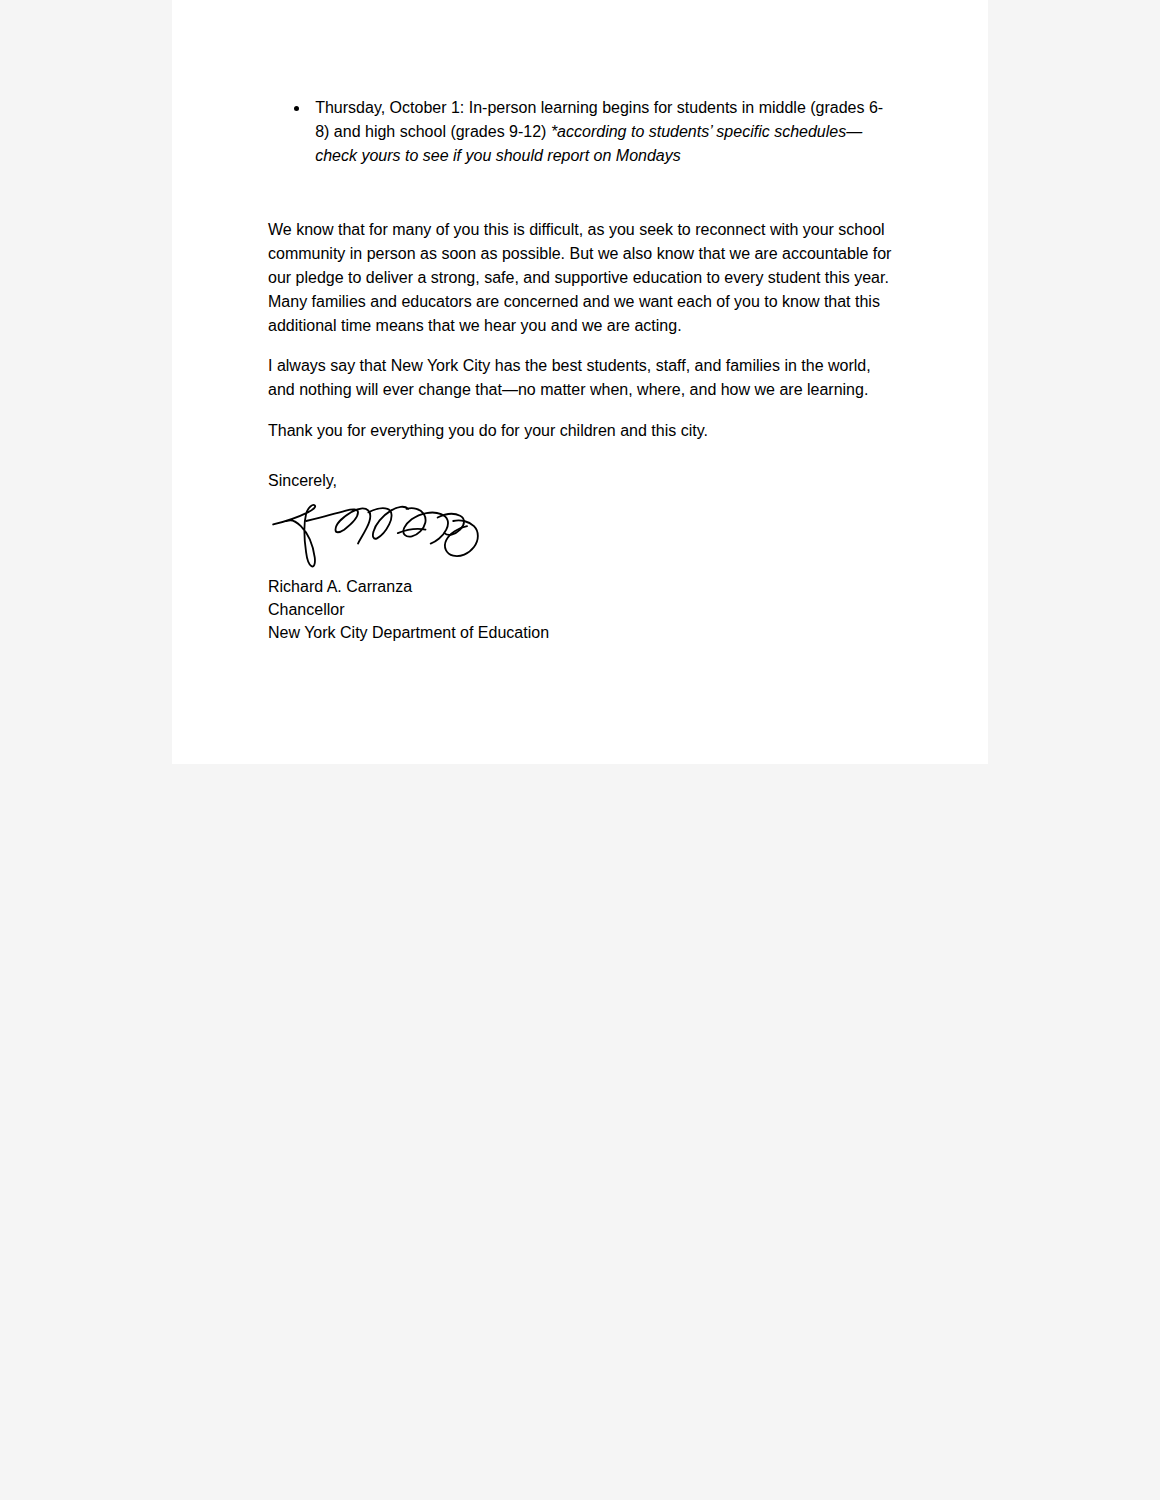Thursday, October 1: In-person learning begins for students in middle (grades 6-8) and high school (grades 9-12) *according to students’ specific schedules—check yours to see if you should report on Mondays
We know that for many of you this is difficult, as you seek to reconnect with your school community in person as soon as possible. But we also know that we are accountable for our pledge to deliver a strong, safe, and supportive education to every student this year. Many families and educators are concerned and we want each of you to know that this additional time means that we hear you and we are acting.
I always say that New York City has the best students, staff, and families in the world, and nothing will ever change that—no matter when, where, and how we are learning.
Thank you for everything you do for your children and this city.
Sincerely,
Richard A. Carranza Chancellor New York City Department of Education